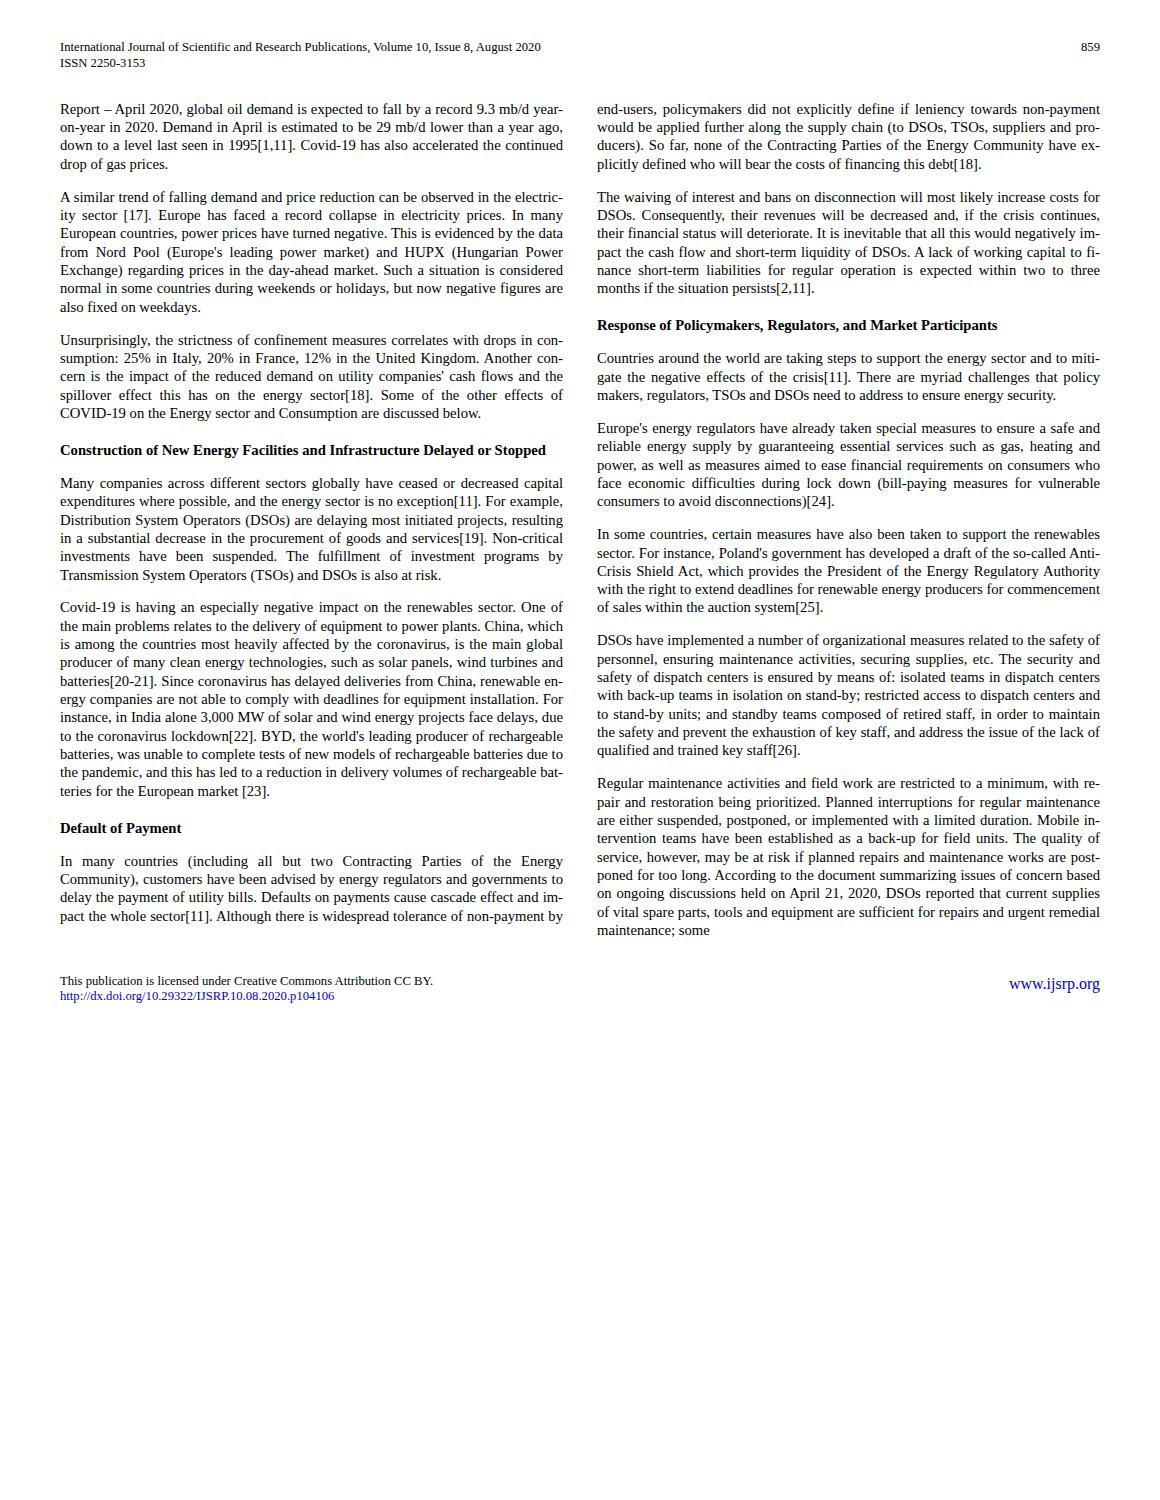International Journal of Scientific and Research Publications, Volume 10, Issue 8, August 2020
ISSN 2250-3153
859
Report – April 2020, global oil demand is expected to fall by a record 9.3 mb/d year-on-year in 2020. Demand in April is estimated to be 29 mb/d lower than a year ago, down to a level last seen in 1995[1,11]. Covid-19 has also accelerated the continued drop of gas prices.
A similar trend of falling demand and price reduction can be observed in the electricity sector [17]. Europe has faced a record collapse in electricity prices. In many European countries, power prices have turned negative. This is evidenced by the data from Nord Pool (Europe's leading power market) and HUPX (Hungarian Power Exchange) regarding prices in the day-ahead market. Such a situation is considered normal in some countries during weekends or holidays, but now negative figures are also fixed on weekdays.
Unsurprisingly, the strictness of confinement measures correlates with drops in consumption: 25% in Italy, 20% in France, 12% in the United Kingdom. Another concern is the impact of the reduced demand on utility companies' cash flows and the spillover effect this has on the energy sector[18]. Some of the other effects of COVID-19 on the Energy sector and Consumption are discussed below.
Construction of New Energy Facilities and Infrastructure Delayed or Stopped
Many companies across different sectors globally have ceased or decreased capital expenditures where possible, and the energy sector is no exception[11]. For example, Distribution System Operators (DSOs) are delaying most initiated projects, resulting in a substantial decrease in the procurement of goods and services[19]. Non-critical investments have been suspended. The fulfillment of investment programs by Transmission System Operators (TSOs) and DSOs is also at risk.
Covid-19 is having an especially negative impact on the renewables sector. One of the main problems relates to the delivery of equipment to power plants. China, which is among the countries most heavily affected by the coronavirus, is the main global producer of many clean energy technologies, such as solar panels, wind turbines and batteries[20-21]. Since coronavirus has delayed deliveries from China, renewable energy companies are not able to comply with deadlines for equipment installation. For instance, in India alone 3,000 MW of solar and wind energy projects face delays, due to the coronavirus lockdown[22]. BYD, the world's leading producer of rechargeable batteries, was unable to complete tests of new models of rechargeable batteries due to the pandemic, and this has led to a reduction in delivery volumes of rechargeable batteries for the European market [23].
Default of Payment
In many countries (including all but two Contracting Parties of the Energy Community), customers have been advised by energy regulators and governments to delay the payment of utility bills. Defaults on payments cause cascade effect and impact the whole sector[11]. Although there is widespread tolerance of non-payment by end-users, policymakers did not explicitly define if leniency towards non-payment would be applied further along the supply chain (to DSOs, TSOs, suppliers and producers). So far, none of the Contracting Parties of the Energy Community have explicitly defined who will bear the costs of financing this debt[18].
The waiving of interest and bans on disconnection will most likely increase costs for DSOs. Consequently, their revenues will be decreased and, if the crisis continues, their financial status will deteriorate. It is inevitable that all this would negatively impact the cash flow and short-term liquidity of DSOs. A lack of working capital to finance short-term liabilities for regular operation is expected within two to three months if the situation persists[2,11].
Response of Policymakers, Regulators, and Market Participants
Countries around the world are taking steps to support the energy sector and to mitigate the negative effects of the crisis[11]. There are myriad challenges that policy makers, regulators, TSOs and DSOs need to address to ensure energy security.
Europe's energy regulators have already taken special measures to ensure a safe and reliable energy supply by guaranteeing essential services such as gas, heating and power, as well as measures aimed to ease financial requirements on consumers who face economic difficulties during lock down (bill-paying measures for vulnerable consumers to avoid disconnections)[24].
In some countries, certain measures have also been taken to support the renewables sector. For instance, Poland's government has developed a draft of the so-called Anti-Crisis Shield Act, which provides the President of the Energy Regulatory Authority with the right to extend deadlines for renewable energy producers for commencement of sales within the auction system[25].
DSOs have implemented a number of organizational measures related to the safety of personnel, ensuring maintenance activities, securing supplies, etc. The security and safety of dispatch centers is ensured by means of: isolated teams in dispatch centers with back-up teams in isolation on stand-by; restricted access to dispatch centers and to stand-by units; and standby teams composed of retired staff, in order to maintain the safety and prevent the exhaustion of key staff, and address the issue of the lack of qualified and trained key staff[26].
Regular maintenance activities and field work are restricted to a minimum, with repair and restoration being prioritized. Planned interruptions for regular maintenance are either suspended, postponed, or implemented with a limited duration. Mobile intervention teams have been established as a back-up for field units. The quality of service, however, may be at risk if planned repairs and maintenance works are postponed for too long. According to the document summarizing issues of concern based on ongoing discussions held on April 21, 2020, DSOs reported that current supplies of vital spare parts, tools and equipment are sufficient for repairs and urgent remedial maintenance; some
This publication is licensed under Creative Commons Attribution CC BY.
http://dx.doi.org/10.29322/IJSRP.10.08.2020.p104106
www.ijsrp.org